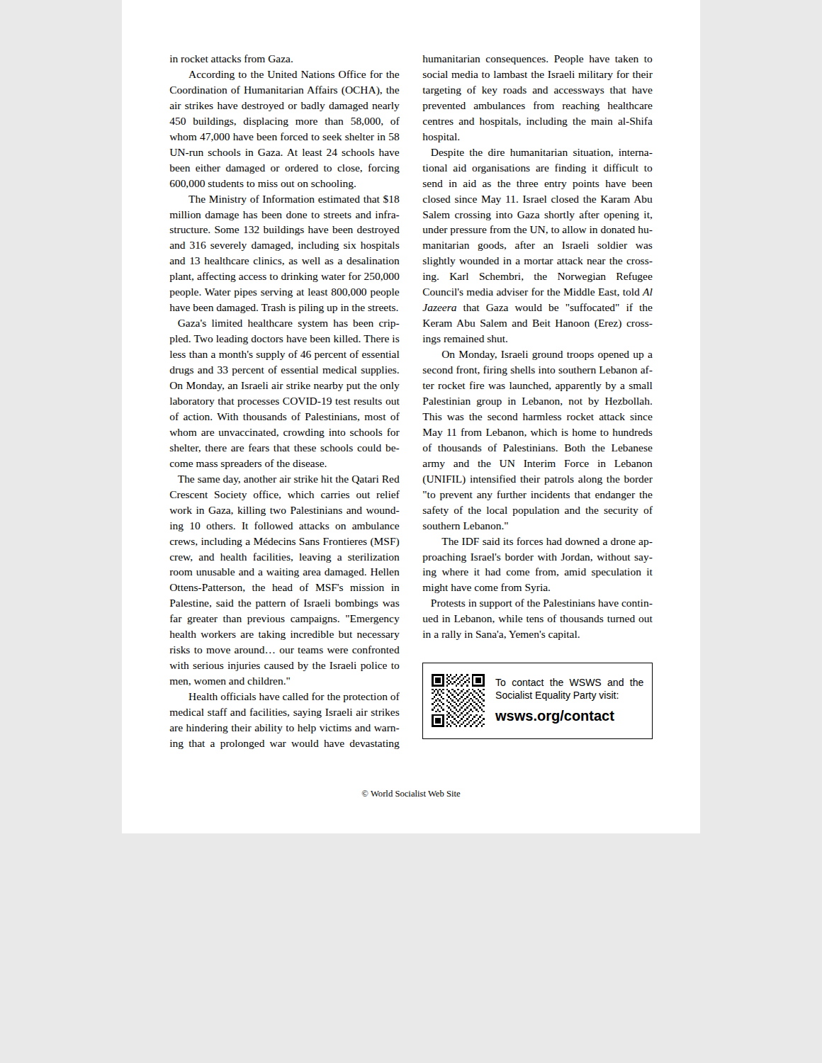in rocket attacks from Gaza.
According to the United Nations Office for the Coordination of Humanitarian Affairs (OCHA), the air strikes have destroyed or badly damaged nearly 450 buildings, displacing more than 58,000, of whom 47,000 have been forced to seek shelter in 58 UN-run schools in Gaza. At least 24 schools have been either damaged or ordered to close, forcing 600,000 students to miss out on schooling.
The Ministry of Information estimated that $18 million damage has been done to streets and infrastructure. Some 132 buildings have been destroyed and 316 severely damaged, including six hospitals and 13 healthcare clinics, as well as a desalination plant, affecting access to drinking water for 250,000 people. Water pipes serving at least 800,000 people have been damaged. Trash is piling up in the streets.
Gaza's limited healthcare system has been crippled. Two leading doctors have been killed. There is less than a month's supply of 46 percent of essential drugs and 33 percent of essential medical supplies. On Monday, an Israeli air strike nearby put the only laboratory that processes COVID-19 test results out of action. With thousands of Palestinians, most of whom are unvaccinated, crowding into schools for shelter, there are fears that these schools could become mass spreaders of the disease.
The same day, another air strike hit the Qatari Red Crescent Society office, which carries out relief work in Gaza, killing two Palestinians and wounding 10 others. It followed attacks on ambulance crews, including a Médecins Sans Frontieres (MSF) crew, and health facilities, leaving a sterilization room unusable and a waiting area damaged. Hellen Ottens-Patterson, the head of MSF's mission in Palestine, said the pattern of Israeli bombings was far greater than previous campaigns. "Emergency health workers are taking incredible but necessary risks to move around… our teams were confronted with serious injuries caused by the Israeli police to men, women and children."
Health officials have called for the protection of medical staff and facilities, saying Israeli air strikes are hindering their ability to help victims and warning that a prolonged war would have devastating humanitarian consequences. People have taken to social media to lambast the Israeli military for their targeting of key roads and accessways that have prevented ambulances from reaching healthcare centres and hospitals, including the main al-Shifa hospital.
Despite the dire humanitarian situation, international aid organisations are finding it difficult to send in aid as the three entry points have been closed since May 11. Israel closed the Karam Abu Salem crossing into Gaza shortly after opening it, under pressure from the UN, to allow in donated humanitarian goods, after an Israeli soldier was slightly wounded in a mortar attack near the crossing. Karl Schembri, the Norwegian Refugee Council's media adviser for the Middle East, told Al Jazeera that Gaza would be "suffocated" if the Keram Abu Salem and Beit Hanoon (Erez) crossings remained shut.
On Monday, Israeli ground troops opened up a second front, firing shells into southern Lebanon after rocket fire was launched, apparently by a small Palestinian group in Lebanon, not by Hezbollah. This was the second harmless rocket attack since May 11 from Lebanon, which is home to hundreds of thousands of Palestinians. Both the Lebanese army and the UN Interim Force in Lebanon (UNIFIL) intensified their patrols along the border "to prevent any further incidents that endanger the safety of the local population and the security of southern Lebanon."
The IDF said its forces had downed a drone approaching Israel's border with Jordan, without saying where it had come from, amid speculation it might have come from Syria.
Protests in support of the Palestinians have continued in Lebanon, while tens of thousands turned out in a rally in Sana'a, Yemen's capital.
To contact the WSWS and the Socialist Equality Party visit: wsws.org/contact
© World Socialist Web Site